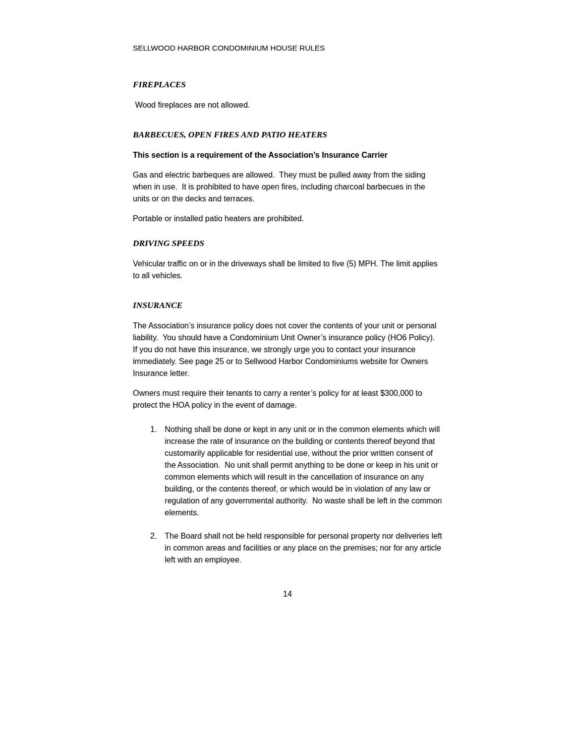SELLWOOD HARBOR CONDOMINIUM HOUSE RULES
FIREPLACES
Wood fireplaces are not allowed.
BARBECUES, OPEN FIRES AND PATIO HEATERS
This section is a requirement of the Association’s Insurance Carrier
Gas and electric barbeques are allowed. They must be pulled away from the siding when in use. It is prohibited to have open fires, including charcoal barbecues in the units or on the decks and terraces.
Portable or installed patio heaters are prohibited.
DRIVING SPEEDS
Vehicular traffic on or in the driveways shall be limited to five (5) MPH. The limit applies to all vehicles.
INSURANCE
The Association’s insurance policy does not cover the contents of your unit or personal liability. You should have a Condominium Unit Owner’s insurance policy (HO6 Policy). If you do not have this insurance, we strongly urge you to contact your insurance immediately. See page 25 or to Sellwood Harbor Condominiums website for Owners Insurance letter.
Owners must require their tenants to carry a renter’s policy for at least $300,000 to protect the HOA policy in the event of damage.
Nothing shall be done or kept in any unit or in the common elements which will increase the rate of insurance on the building or contents thereof beyond that customarily applicable for residential use, without the prior written consent of the Association. No unit shall permit anything to be done or keep in his unit or common elements which will result in the cancellation of insurance on any building, or the contents thereof, or which would be in violation of any law or regulation of any governmental authority. No waste shall be left in the common elements.
The Board shall not be held responsible for personal property nor deliveries left in common areas and facilities or any place on the premises; nor for any article left with an employee.
14